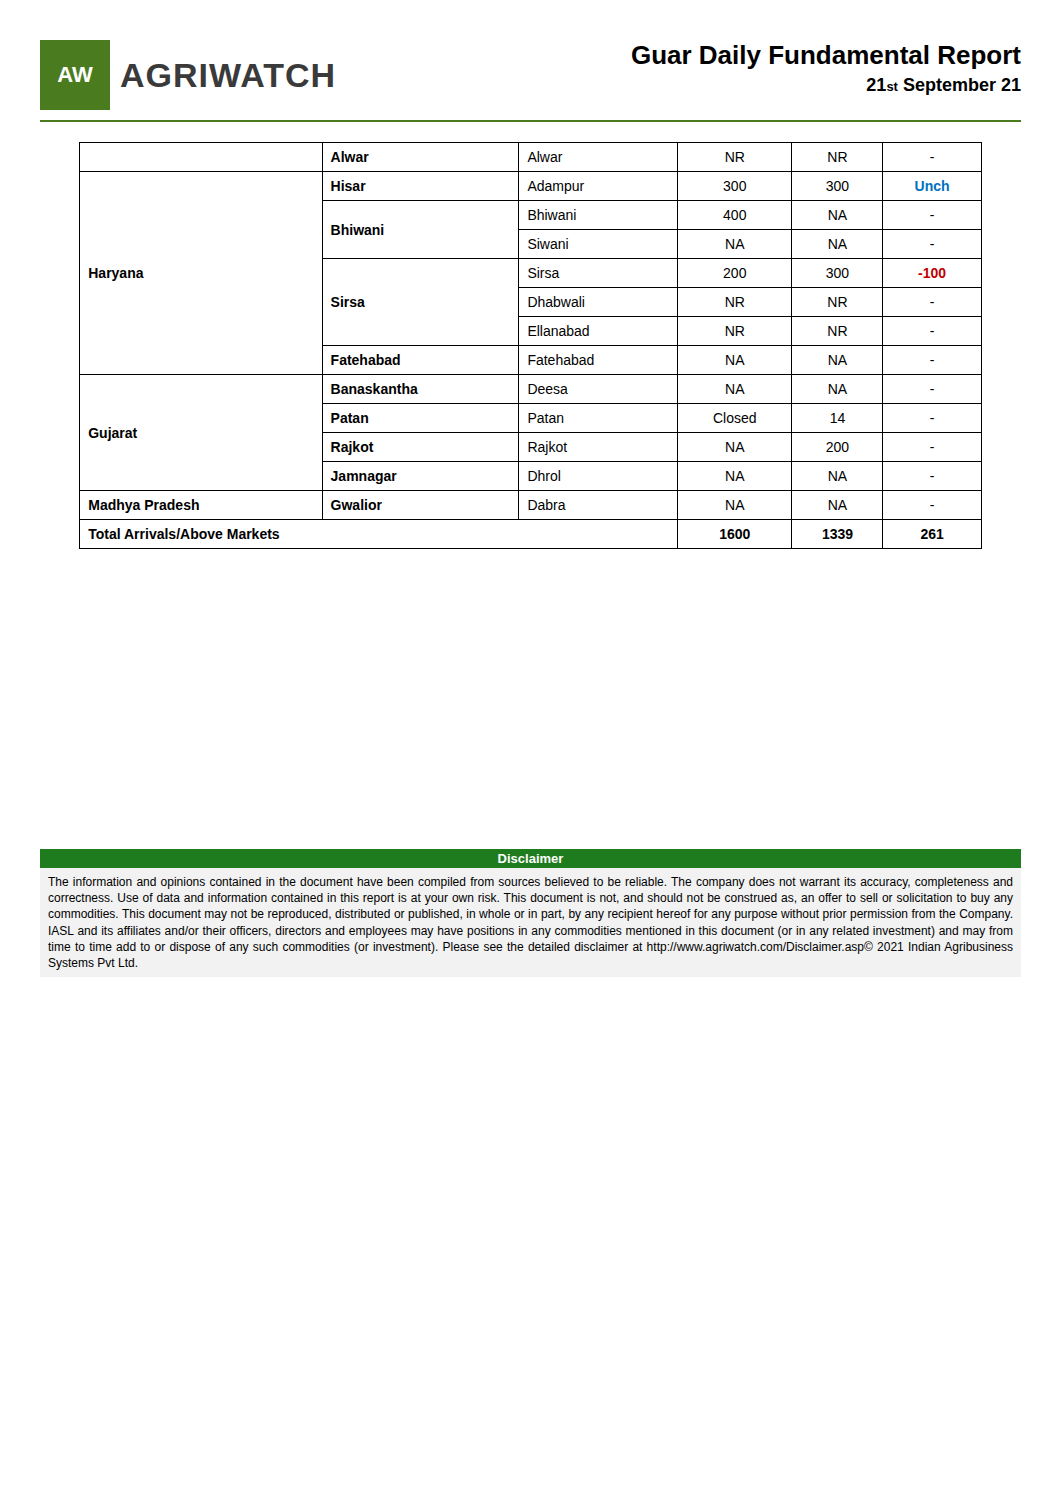AW
AGRIWATCH
Guar Daily Fundamental Report
21st September 21
| | Alwar | Alwar | NR | NR | - |
| Haryana | Hisar | Adampur | 300 | 300 | Unch |
| Bhiwani | Bhiwani | 400 | NA | - |
| Siwani | NA | NA | - |
| Sirsa | Sirsa | 200 | 300 | -100 |
| Dhabwali | NR | NR | - |
| Ellanabad | NR | NR | - |
| Fatehabad | Fatehabad | NA | NA | - |
| Gujarat | Banaskantha | Deesa | NA | NA | - |
| Patan | Patan | Closed | 14 | - |
| Rajkot | Rajkot | NA | 200 | - |
| Jamnagar | Dhrol | NA | NA | - |
| Madhya Pradesh | Gwalior | Dabra | NA | NA | - |
| Total Arrivals/Above Markets | 1600 | 1339 | 261 |
Disclaimer
The information and opinions contained in the document have been compiled from sources believed to be reliable. The company does not warrant its accuracy, completeness and correctness. Use of data and information contained in this report is at your own risk. This document is not, and should not be construed as, an offer to sell or solicitation to buy any commodities. This document may not be reproduced, distributed or published, in whole or in part, by any recipient hereof for any purpose without prior permission from the Company. IASL and its affiliates and/or their officers, directors and employees may have positions in any commodities mentioned in this document (or in any related investment) and may from time to time add to or dispose of any such commodities (or investment). Please see the detailed disclaimer at http://www.agriwatch.com/Disclaimer.asp© 2021 Indian Agribusiness Systems Pvt Ltd.